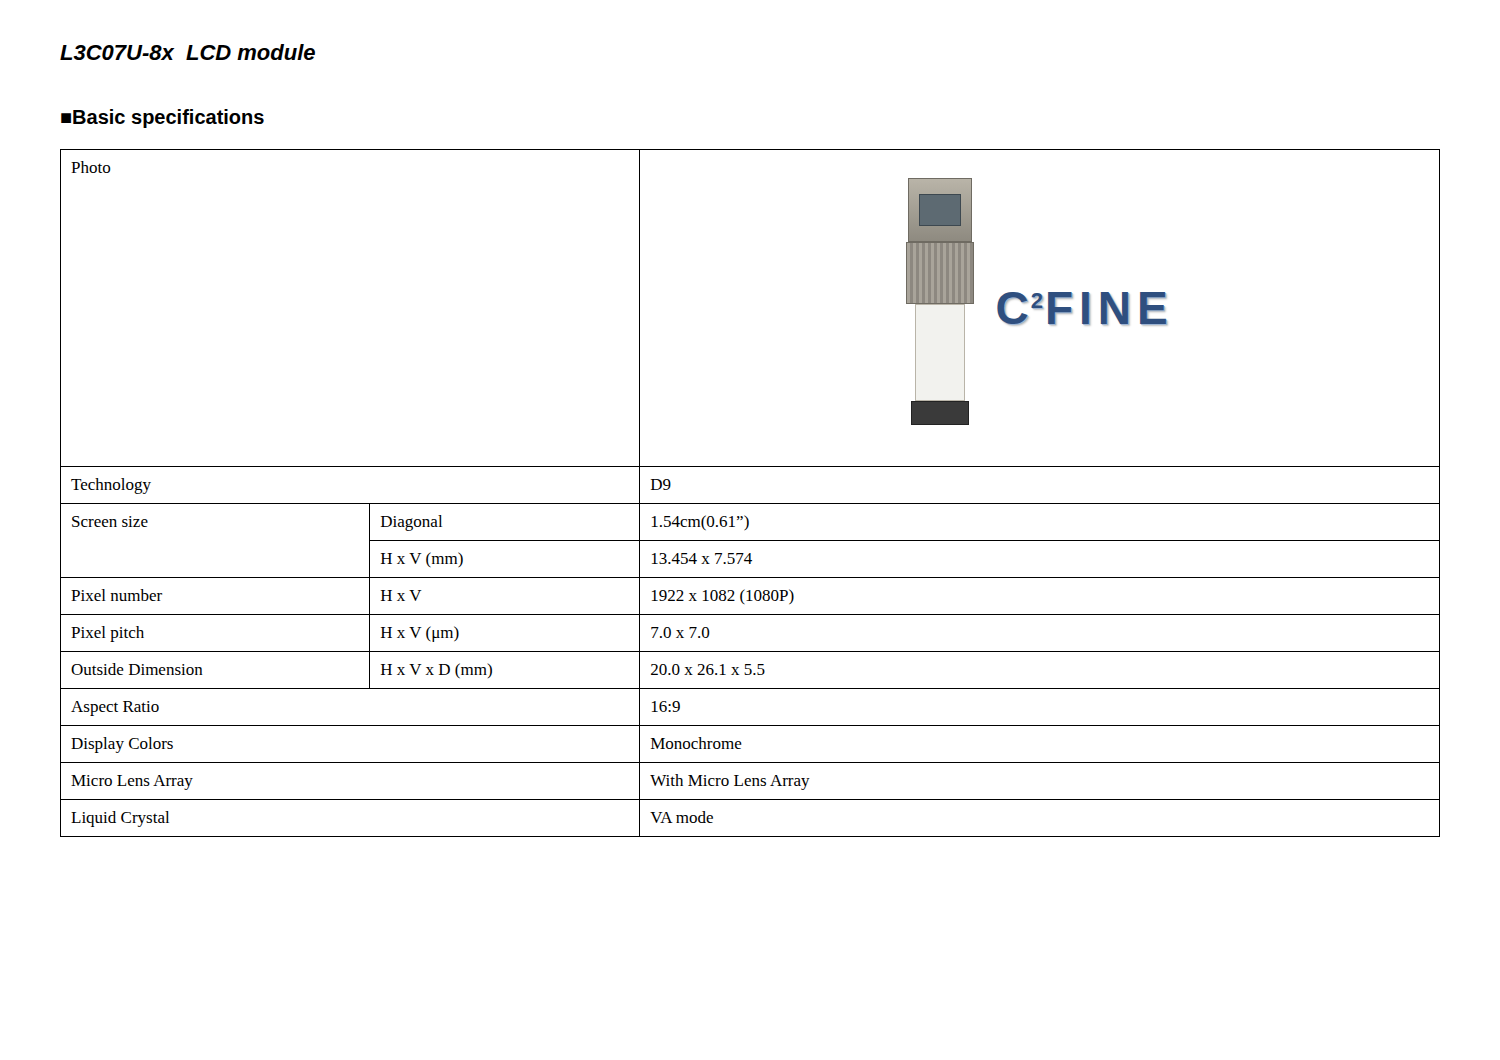L3C07U-8x LCD module
■Basic specifications
| Photo | C 2 FINE |
| Technology | D9 |
| Screen size | Diagonal | 1.54cm(0.61”) |
| H x V (mm) | 13.454 x 7.574 |
| Pixel number | H x V | 1922 x 1082 (1080P) |
| Pixel pitch | H x V (μm) | 7.0 x 7.0 |
| Outside Dimension | H x V x D (mm) | 20.0 x 26.1 x 5.5 |
| Aspect Ratio | 16:9 |
| Display Colors | Monochrome |
| Micro Lens Array | With Micro Lens Array |
| Liquid Crystal | VA mode |